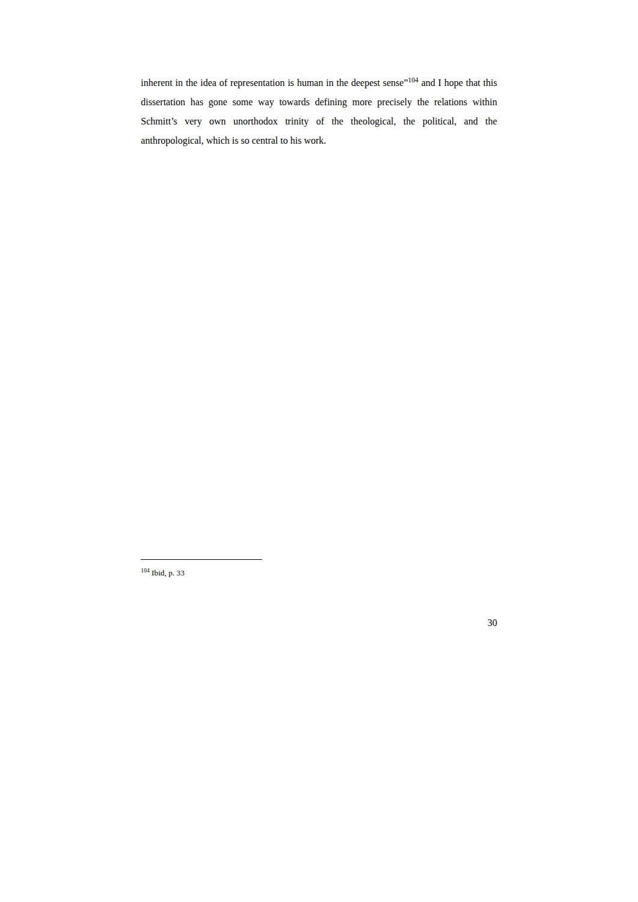inherent in the idea of representation is human in the deepest sense”104 and I hope that this dissertation has gone some way towards defining more precisely the relations within Schmitt’s very own unorthodox trinity of the theological, the political, and the anthropological, which is so central to his work.
104 Ibid, p. 33
30